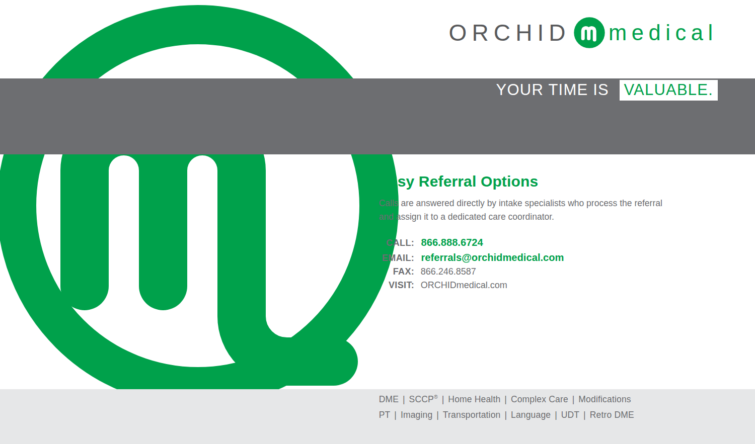Orchid medical
Your time is Valuable.
Easy Referral Options
Calls are answered directly by intake specialists who process the referral and assign it to a dedicated care coordinator.
| CALL: | 866.888.6724 |
| EMAIL: | referrals@orchidmedical.com |
| FAX: | 866.246.8587 |
| VISIT: | ORCHIDmedical.com |
DME|SCCP®|Home Health|Complex Care|Modifications
PT|Imaging|Transportation|Language|UDT|Retro DME